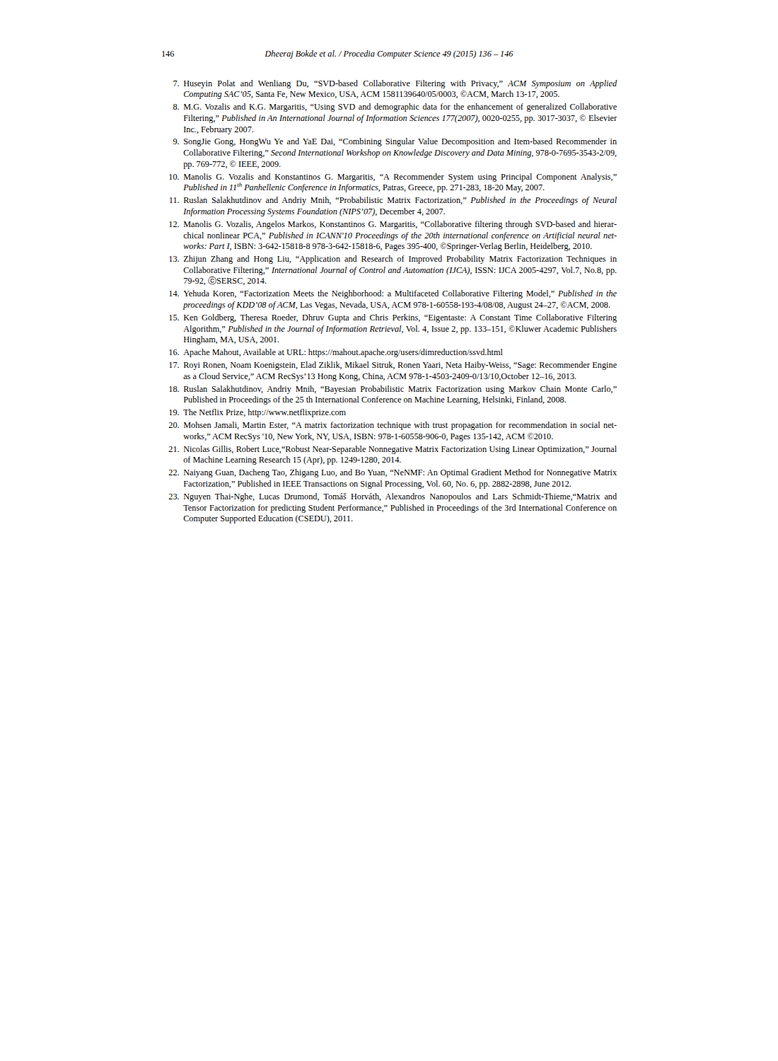146
Dheeraj Bokde et al. / Procedia Computer Science 49 (2015) 136 – 146
Huseyin Polat and Wenliang Du, “SVD-based Collaborative Filtering with Privacy,” ACM Symposium on Applied Computing SAC’05, Santa Fe, New Mexico, USA, ACM 1581139640/05/0003, ©ACM, March 13-17, 2005.
M.G. Vozalis and K.G. Margaritis, “Using SVD and demographic data for the enhancement of generalized Collaborative Filtering,” Published in An International Journal of Information Sciences 177(2007), 0020-0255, pp. 3017-3037, © Elsevier Inc., February 2007.
SongJie Gong, HongWu Ye and YaE Dai, “Combining Singular Value Decomposition and Item-based Recommender in Collaborative Filtering,” Second International Workshop on Knowledge Discovery and Data Mining, 978-0-7695-3543-2/09, pp. 769-772, © IEEE, 2009.
Manolis G. Vozalis and Konstantinos G. Margaritis, “A Recommender System using Principal Component Analysis,” Published in 11th Panhellenic Conference in Informatics, Patras, Greece, pp. 271-283, 18-20 May, 2007.
Ruslan Salakhutdinov and Andriy Mnih, “Probabilistic Matrix Factorization,” Published in the Proceedings of Neural Information Processing Systems Foundation (NIPS’07), December 4, 2007.
Manolis G. Vozalis, Angelos Markos, Konstantinos G. Margaritis, “Collaborative filtering through SVD-based and hierarchical nonlinear PCA,” Published in ICANN'10 Proceedings of the 20th international conference on Artificial neural networks: Part I, ISBN: 3-642-15818-8 978-3-642-15818-6, Pages 395-400, ©Springer-Verlag Berlin, Heidelberg, 2010.
Zhijun Zhang and Hong Liu, “Application and Research of Improved Probability Matrix Factorization Techniques in Collaborative Filtering,” International Journal of Control and Automation (IJCA), ISSN: IJCA 2005-4297, Vol.7, No.8, pp. 79-92, ⓒSERSC, 2014.
Yehuda Koren, “Factorization Meets the Neighborhood: a Multifaceted Collaborative Filtering Model,” Published in the proceedings of KDD’08 of ACM, Las Vegas, Nevada, USA, ACM 978-1-60558-193-4/08/08, August 24–27, ©ACM, 2008.
Ken Goldberg, Theresa Roeder, Dhruv Gupta and Chris Perkins, “Eigentaste: A Constant Time Collaborative Filtering Algorithm,” Published in the Journal of Information Retrieval, Vol. 4, Issue 2, pp. 133–151, ©Kluwer Academic Publishers Hingham, MA, USA, 2001.
Apache Mahout, Available at URL: https://mahout.apache.org/users/dimreduction/ssvd.html
Royi Ronen, Noam Koenigstein, Elad Ziklik, Mikael Sitruk, Ronen Yaari, Neta Haiby-Weiss, “Sage: Recommender Engine as a Cloud Service,” ACM RecSys’13 Hong Kong, China, ACM 978-1-4503-2409-0/13/10,October 12–16, 2013.
Ruslan Salakhutdinov, Andriy Mnih, “Bayesian Probabilistic Matrix Factorization using Markov Chain Monte Carlo,” Published in Proceedings of the 25 th International Conference on Machine Learning, Helsinki, Finland, 2008.
The Netflix Prize, http://www.netflixprize.com
Mohsen Jamali, Martin Ester, “A matrix factorization technique with trust propagation for recommendation in social networks,” ACM RecSys '10, New York, NY, USA, ISBN: 978-1-60558-906-0, Pages 135-142, ACM ©2010.
Nicolas Gillis, Robert Luce,“Robust Near-Separable Nonnegative Matrix Factorization Using Linear Optimization,” Journal of Machine Learning Research 15 (Apr), pp. 1249-1280, 2014.
Naiyang Guan, Dacheng Tao, Zhigang Luo, and Bo Yuan, “NeNMF: An Optimal Gradient Method for Nonnegative Matrix Factorization,” Published in IEEE Transactions on Signal Processing, Vol. 60, No. 6, pp. 2882-2898, June 2012.
Nguyen Thai-Nghe, Lucas Drumond, Tomáš Horváth, Alexandros Nanopoulos and Lars Schmidt-Thieme,“Matrix and Tensor Factorization for predicting Student Performance,” Published in Proceedings of the 3rd International Conference on Computer Supported Education (CSEDU), 2011.